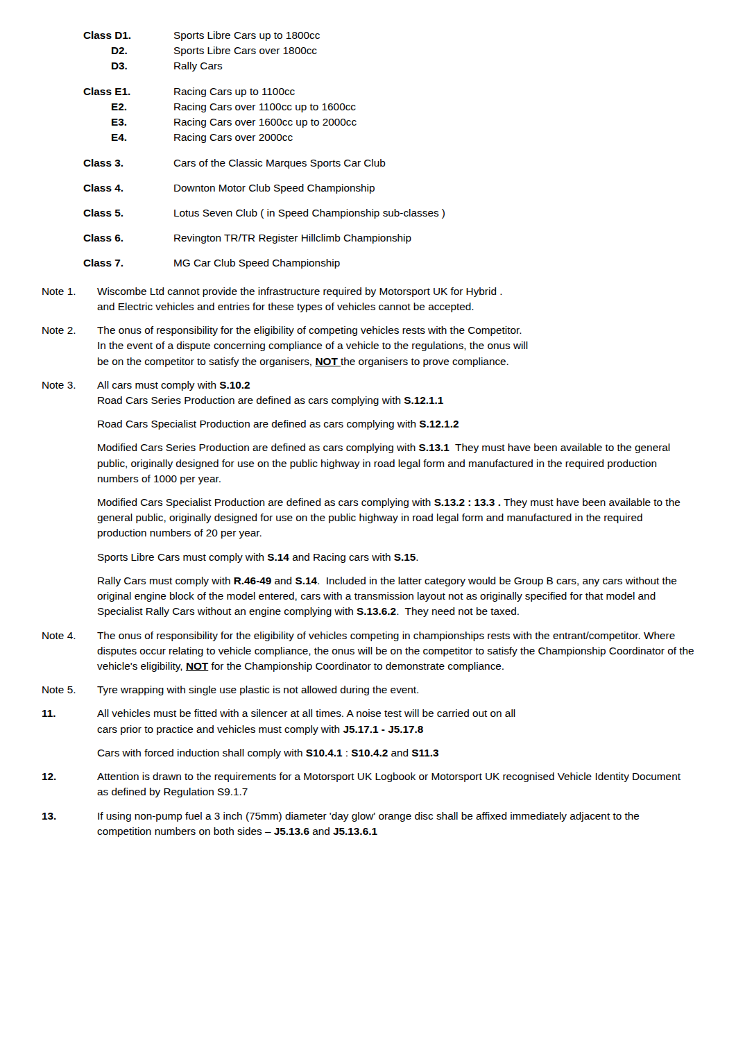| Class D1. | Sports Libre Cars up to 1800cc |
| D2. | Sports Libre Cars over 1800cc |
| D3. | Rally Cars |
| Class E1. | Racing Cars up to 1100cc |
| E2. | Racing Cars over 1100cc up to 1600cc |
| E3. | Racing Cars over 1600cc up to 2000cc |
| E4. | Racing Cars over 2000cc |
| Class 3. | Cars of the Classic Marques Sports Car Club |
| Class 4. | Downton Motor Club Speed Championship |
| Class 5. | Lotus Seven Club ( in Speed Championship sub-classes ) |
| Class 6. | Revington TR/TR Register Hillclimb Championship |
| Class 7. | MG Car Club Speed Championship |
| Note 1. | Wiscombe Ltd cannot provide the infrastructure required by Motorsport UK for Hybrid . and Electric vehicles and entries for these types of vehicles cannot be accepted. |
| Note 2. | The onus of responsibility for the eligibility of competing vehicles rests with the Competitor. In the event of a dispute concerning compliance of a vehicle to the regulations, the onus will be on the competitor to satisfy the organisers, NOT the organisers to prove compliance. |
| Note 3. | All cars must comply with S.10.2 Road Cars Series Production are defined as cars complying with S.12.1.1 Road Cars Specialist Production are defined as cars complying with S.12.1.2 Modified Cars Series Production are defined as cars complying with S.13.1 They must have been available to the general public, originally designed for use on the public highway in road legal form and manufactured in the required production numbers of 1000 per year. Modified Cars Specialist Production are defined as cars complying with S.13.2 : 13.3 . They must have been available to the general public, originally designed for use on the public highway in road legal form and manufactured in the required production numbers of 20 per year. Sports Libre Cars must comply with S.14 and Racing cars with S.15 . Rally Cars must comply with R.46-49 and S.14 . Included in the latter category would be Group B cars, any cars without the original engine block of the model entered, cars with a transmission layout not as originally specified for that model and Specialist Rally Cars without an engine complying with S.13.6.2 . They need not be taxed. |
| Note 4. | The onus of responsibility for the eligibility of vehicles competing in championships rests with the entrant/competitor. Where disputes occur relating to vehicle compliance, the onus will be on the competitor to satisfy the Championship Coordinator of the vehicle's eligibility, NOT for the Championship Coordinator to demonstrate compliance. |
| Note 5. | Tyre wrapping with single use plastic is not allowed during the event. |
| 11. | All vehicles must be fitted with a silencer at all times. A noise test will be carried out on all cars prior to practice and vehicles must comply with J5.17.1 - J5.17.8 Cars with forced induction shall comply with S10.4.1 : S10.4.2 and S11.3 |
| 12. | Attention is drawn to the requirements for a Motorsport UK Logbook or Motorsport UK recognised Vehicle Identity Document as defined by Regulation S9.1.7 |
| 13. | If using non-pump fuel a 3 inch (75mm) diameter 'day glow' orange disc shall be affixed immediately adjacent to the competition numbers on both sides – J5.13.6 and J5.13.6.1 |